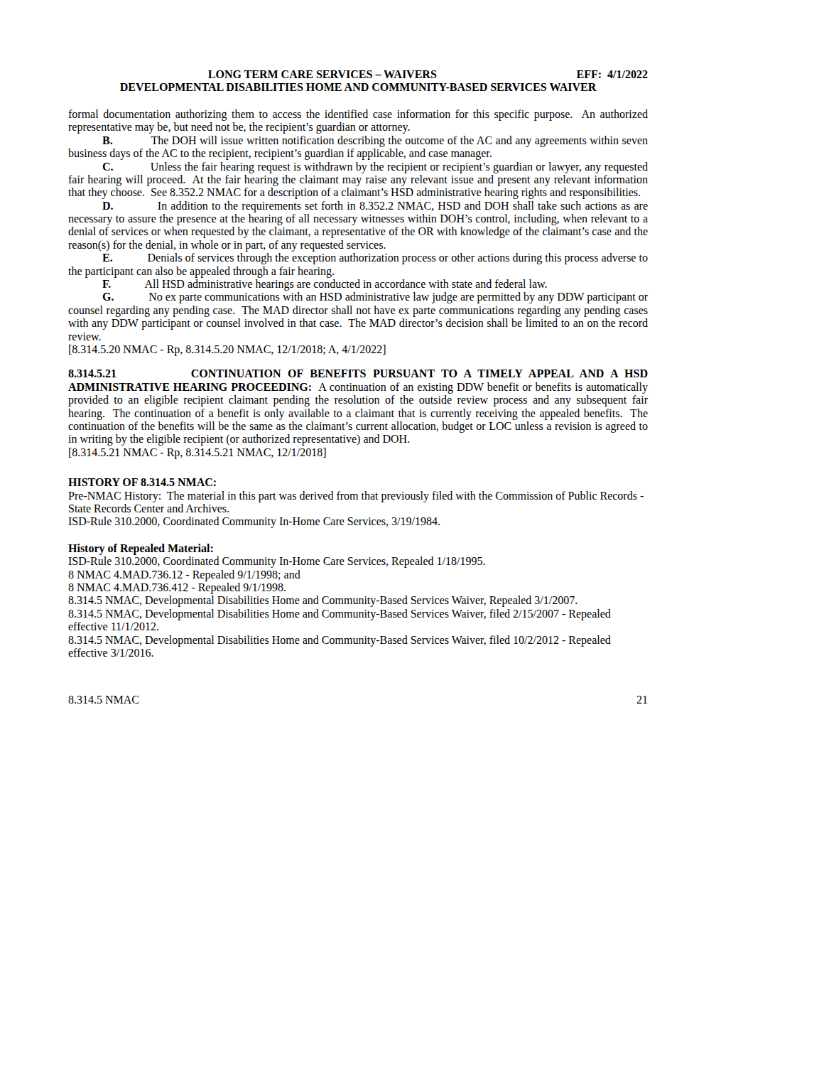LONG TERM CARE SERVICES – WAIVERSEFF: 4/1/2022 DEVELOPMENTAL DISABILITIES HOME AND COMMUNITY-BASED SERVICES WAIVER
formal documentation authorizing them to access the identified case information for this specific purpose. An authorized representative may be, but need not be, the recipient’s guardian or attorney.
B. The DOH will issue written notification describing the outcome of the AC and any agreements within seven business days of the AC to the recipient, recipient’s guardian if applicable, and case manager.
C. Unless the fair hearing request is withdrawn by the recipient or recipient’s guardian or lawyer, any requested fair hearing will proceed. At the fair hearing the claimant may raise any relevant issue and present any relevant information that they choose. See 8.352.2 NMAC for a description of a claimant’s HSD administrative hearing rights and responsibilities.
D. In addition to the requirements set forth in 8.352.2 NMAC, HSD and DOH shall take such actions as are necessary to assure the presence at the hearing of all necessary witnesses within DOH’s control, including, when relevant to a denial of services or when requested by the claimant, a representative of the OR with knowledge of the claimant’s case and the reason(s) for the denial, in whole or in part, of any requested services.
E. Denials of services through the exception authorization process or other actions during this process adverse to the participant can also be appealed through a fair hearing.
F. All HSD administrative hearings are conducted in accordance with state and federal law.
G. No ex parte communications with an HSD administrative law judge are permitted by any DDW participant or counsel regarding any pending case. The MAD director shall not have ex parte communications regarding any pending cases with any DDW participant or counsel involved in that case. The MAD director’s decision shall be limited to an on the record review.
[8.314.5.20 NMAC - Rp, 8.314.5.20 NMAC, 12/1/2018; A, 4/1/2022]
8.314.5.21 CONTINUATION OF BENEFITS PURSUANT TO A TIMELY APPEAL AND A HSD ADMINISTRATIVE HEARING PROCEEDING: A continuation of an existing DDW benefit or benefits is automatically provided to an eligible recipient claimant pending the resolution of the outside review process and any subsequent fair hearing. The continuation of a benefit is only available to a claimant that is currently receiving the appealed benefits. The continuation of the benefits will be the same as the claimant’s current allocation, budget or LOC unless a revision is agreed to in writing by the eligible recipient (or authorized representative) and DOH.
[8.314.5.21 NMAC - Rp, 8.314.5.21 NMAC, 12/1/2018]
HISTORY OF 8.314.5 NMAC:
Pre-NMAC History: The material in this part was derived from that previously filed with the Commission of Public Records - State Records Center and Archives.
ISD-Rule 310.2000, Coordinated Community In-Home Care Services, 3/19/1984.
History of Repealed Material:
ISD-Rule 310.2000, Coordinated Community In-Home Care Services, Repealed 1/18/1995.
8 NMAC 4.MAD.736.12 - Repealed 9/1/1998; and
8 NMAC 4.MAD.736.412 - Repealed 9/1/1998.
8.314.5 NMAC, Developmental Disabilities Home and Community-Based Services Waiver, Repealed 3/1/2007.
8.314.5 NMAC, Developmental Disabilities Home and Community-Based Services Waiver, filed 2/15/2007 - Repealed effective 11/1/2012.
8.314.5 NMAC, Developmental Disabilities Home and Community-Based Services Waiver, filed 10/2/2012 - Repealed effective 3/1/2016.
8.314.5 NMAC 21